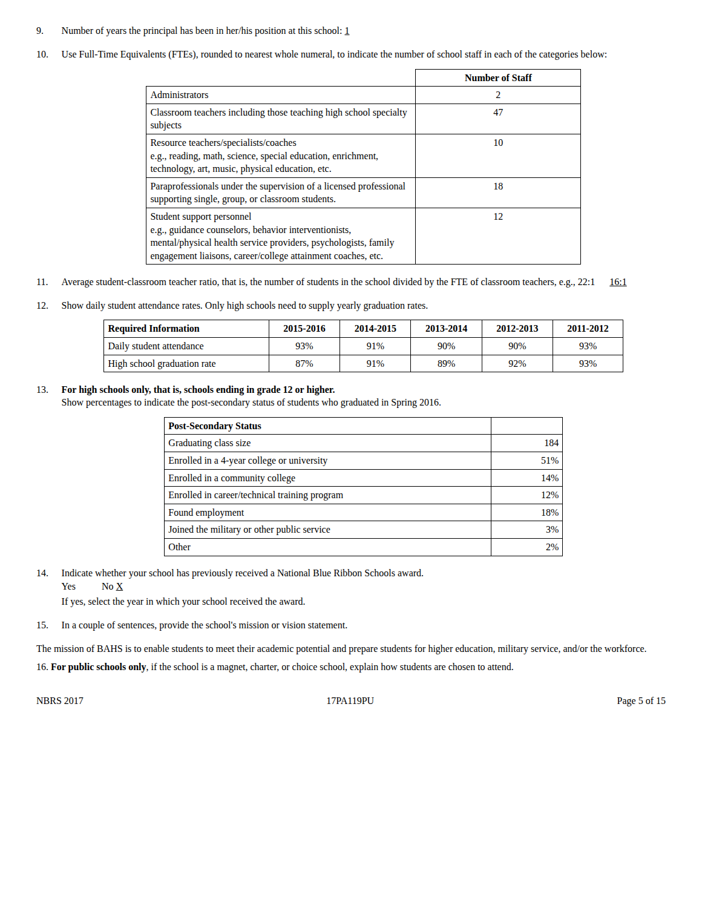9. Number of years the principal has been in her/his position at this school: 1
10. Use Full-Time Equivalents (FTEs), rounded to nearest whole numeral, to indicate the number of school staff in each of the categories below:
| | Number of Staff |
| Administrators | 2 |
| Classroom teachers including those teaching high school specialty subjects | 47 |
| Resource teachers/specialists/coaches e.g., reading, math, science, special education, enrichment, technology, art, music, physical education, etc. | 10 |
| Paraprofessionals under the supervision of a licensed professional supporting single, group, or classroom students. | 18 |
| Student support personnel e.g., guidance counselors, behavior interventionists, mental/physical health service providers, psychologists, family engagement liaisons, career/college attainment coaches, etc. | 12 |
11. Average student-classroom teacher ratio, that is, the number of students in the school divided by the FTE of classroom teachers, e.g., 22:1 16:1
12. Show daily student attendance rates. Only high schools need to supply yearly graduation rates.
| Required Information | 2015-2016 | 2014-2015 | 2013-2014 | 2012-2013 | 2011-2012 |
| --- | --- | --- | --- | --- | --- |
| Daily student attendance | 93% | 91% | 90% | 90% | 93% |
| High school graduation rate | 87% | 91% | 89% | 92% | 93% |
13. For high schools only, that is, schools ending in grade 12 or higher.
Show percentages to indicate the post-secondary status of students who graduated in Spring 2016.
| Post-Secondary Status | |
| --- | --- |
| Graduating class size | 184 |
| Enrolled in a 4-year college or university | 51% |
| Enrolled in a community college | 14% |
| Enrolled in career/technical training program | 12% |
| Found employment | 18% |
| Joined the military or other public service | 3% |
| Other | 2% |
14. Indicate whether your school has previously received a National Blue Ribbon Schools award.
Yes No X
If yes, select the year in which your school received the award.
15. In a couple of sentences, provide the school's mission or vision statement.
The mission of BAHS is to enable students to meet their academic potential and prepare students for higher education, military service, and/or the workforce.
16. For public schools only, if the school is a magnet, charter, or choice school, explain how students are chosen to attend.
NBRS 2017 17PA119PU Page 5 of 15